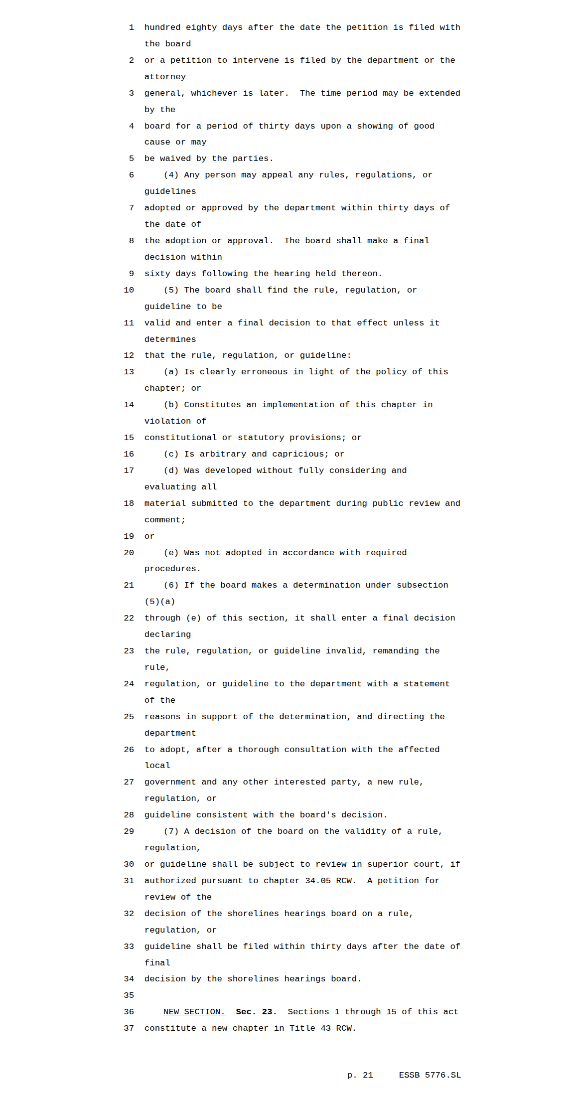hundred eighty days after the date the petition is filed with the board
or a petition to intervene is filed by the department or the attorney
general, whichever is later. The time period may be extended by the
board for a period of thirty days upon a showing of good cause or may
be waived by the parties.
(4) Any person may appeal any rules, regulations, or guidelines
adopted or approved by the department within thirty days of the date of
the adoption or approval. The board shall make a final decision within
sixty days following the hearing held thereon.
(5) The board shall find the rule, regulation, or guideline to be
valid and enter a final decision to that effect unless it determines
that the rule, regulation, or guideline:
(a) Is clearly erroneous in light of the policy of this chapter; or
(b) Constitutes an implementation of this chapter in violation of
constitutional or statutory provisions; or
(c) Is arbitrary and capricious; or
(d) Was developed without fully considering and evaluating all
material submitted to the department during public review and comment;
or
(e) Was not adopted in accordance with required procedures.
(6) If the board makes a determination under subsection (5)(a)
through (e) of this section, it shall enter a final decision declaring
the rule, regulation, or guideline invalid, remanding the rule,
regulation, or guideline to the department with a statement of the
reasons in support of the determination, and directing the department
to adopt, after a thorough consultation with the affected local
government and any other interested party, a new rule, regulation, or
guideline consistent with the board's decision.
(7) A decision of the board on the validity of a rule, regulation,
or guideline shall be subject to review in superior court, if
authorized pursuant to chapter 34.05 RCW. A petition for review of the
decision of the shorelines hearings board on a rule, regulation, or
guideline shall be filed within thirty days after the date of final
decision by the shorelines hearings board.
NEW SECTION. Sec. 23. Sections 1 through 15 of this act
constitute a new chapter in Title 43 RCW.
p. 21 ESSB 5776.SL